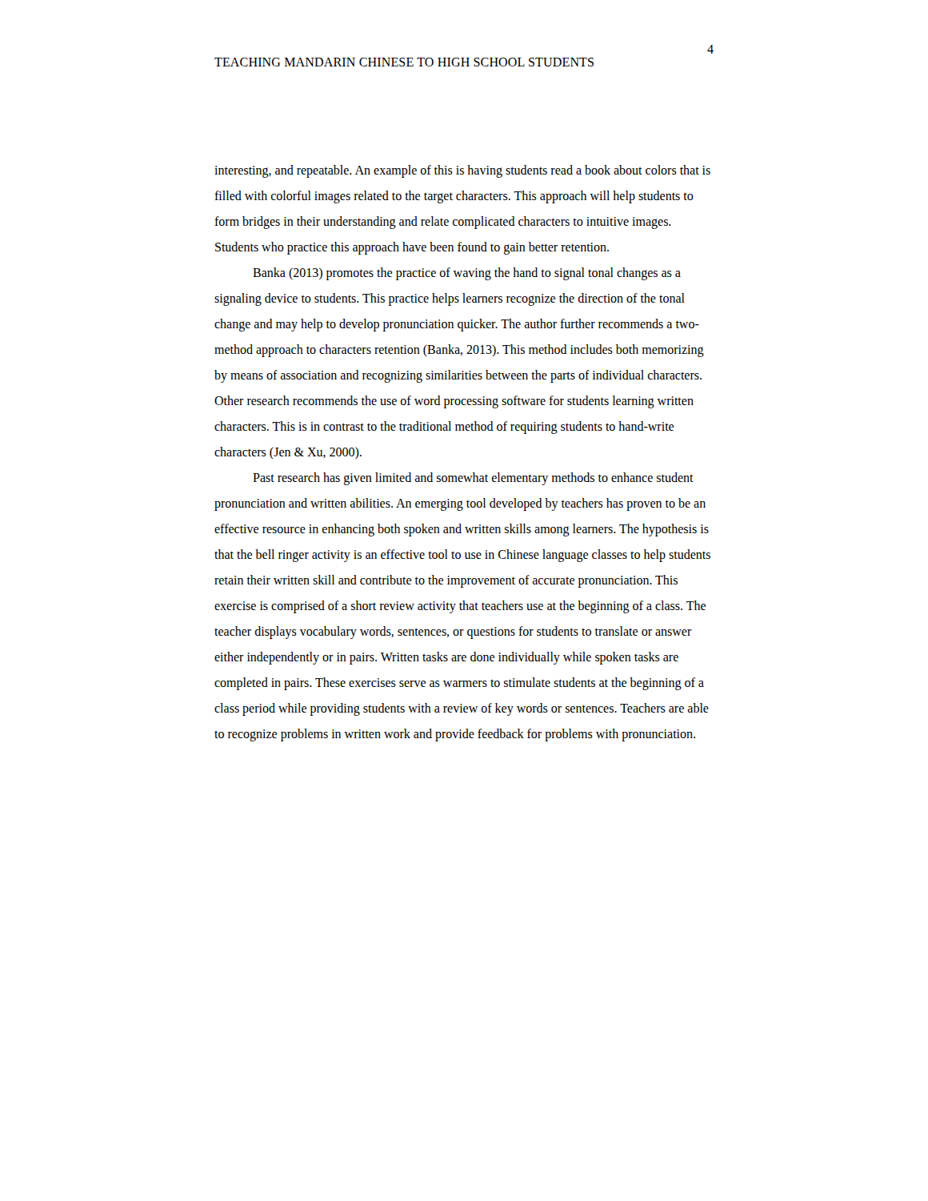4
Teaching Mandarin Chinese to High School Students
interesting, and repeatable. An example of this is having students read a book about colors that is filled with colorful images related to the target characters. This approach will help students to form bridges in their understanding and relate complicated characters to intuitive images. Students who practice this approach have been found to gain better retention.
Banka (2013) promotes the practice of waving the hand to signal tonal changes as a signaling device to students. This practice helps learners recognize the direction of the tonal change and may help to develop pronunciation quicker. The author further recommends a two-method approach to characters retention (Banka, 2013). This method includes both memorizing by means of association and recognizing similarities between the parts of individual characters. Other research recommends the use of word processing software for students learning written characters. This is in contrast to the traditional method of requiring students to hand-write characters (Jen & Xu, 2000).
Past research has given limited and somewhat elementary methods to enhance student pronunciation and written abilities. An emerging tool developed by teachers has proven to be an effective resource in enhancing both spoken and written skills among learners. The hypothesis is that the bell ringer activity is an effective tool to use in Chinese language classes to help students retain their written skill and contribute to the improvement of accurate pronunciation. This exercise is comprised of a short review activity that teachers use at the beginning of a class. The teacher displays vocabulary words, sentences, or questions for students to translate or answer either independently or in pairs. Written tasks are done individually while spoken tasks are completed in pairs. These exercises serve as warmers to stimulate students at the beginning of a class period while providing students with a review of key words or sentences. Teachers are able to recognize problems in written work and provide feedback for problems with pronunciation.